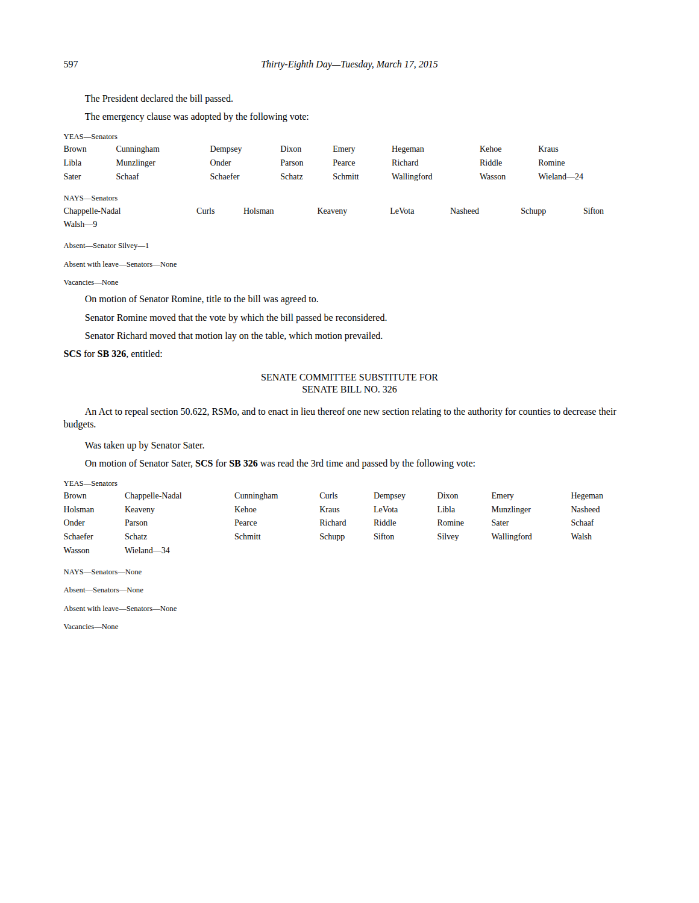597
Thirty-Eighth Day—Tuesday, March 17, 2015
The President declared the bill passed.
The emergency clause was adopted by the following vote:
YEAS—Senators
| Brown | Cunningham | Dempsey | Dixon | Emery | Hegeman | Kehoe | Kraus |
| Libla | Munzlinger | Onder | Parson | Pearce | Richard | Riddle | Romine |
| Sater | Schaaf | Schaefer | Schatz | Schmitt | Wallingford | Wasson | Wieland—24 |
NAYS—Senators
| Chappelle-Nadal | Curls | Holsman | Keaveny | LeVota | Nasheed | Schupp | Sifton |
| Walsh—9 | | | | | | | |
Absent—Senator Silvey—1
Absent with leave—Senators—None
Vacancies—None
On motion of Senator Romine, title to the bill was agreed to.
Senator Romine moved that the vote by which the bill passed be reconsidered.
Senator Richard moved that motion lay on the table, which motion prevailed.
SCS for SB 326, entitled:
SENATE COMMITTEE SUBSTITUTE FOR
SENATE BILL NO. 326
An Act to repeal section 50.622, RSMo, and to enact in lieu thereof one new section relating to the authority for counties to decrease their budgets.
Was taken up by Senator Sater.
On motion of Senator Sater, SCS for SB 326 was read the 3rd time and passed by the following vote:
YEAS—Senators
| Brown | Chappelle-Nadal | Cunningham | Curls | Dempsey | Dixon | Emery | Hegeman |
| Holsman | Keaveny | Kehoe | Kraus | LeVota | Libla | Munzlinger | Nasheed |
| Onder | Parson | Pearce | Richard | Riddle | Romine | Sater | Schaaf |
| Schaefer | Schatz | Schmitt | Schupp | Sifton | Silvey | Wallingford | Walsh |
| Wasson | Wieland—34 | | | | | | |
NAYS—Senators—None
Absent—Senators—None
Absent with leave—Senators—None
Vacancies—None